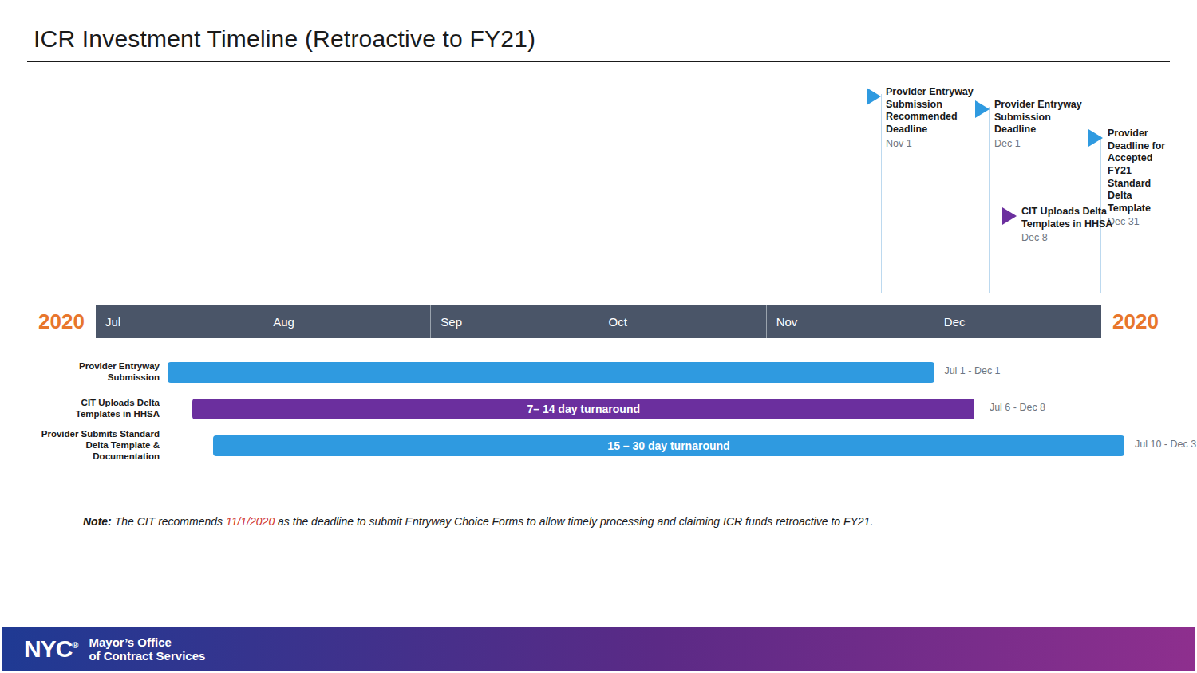ICR Investment Timeline (Retroactive to FY21)
Provider Entryway Submission Recommended Deadline Nov 1
Provider Entryway Submission Deadline Dec 1
Provider Deadline for Accepted FY21 Standard Delta Template Dec 31
CIT Uploads Delta Templates in HHSA Dec 8
2020
Jul
Aug
Sep
Oct
Nov
Dec
2020
Provider Entryway
Submission
Jul 1 - Dec 1
CIT Uploads Delta
Templates in HHSA
7– 14 day turnaround
Jul 6 - Dec 8
Provider Submits Standard
Delta Template &
Documentation
15 – 30 day turnaround
Jul 10 - Dec 31
Note: The CIT recommends 11/1/2020 as the deadline to submit Entryway Choice Forms to allow timely processing and claiming ICR funds retroactive to FY21.
NYC®
Mayor’s Office
of Contract Services